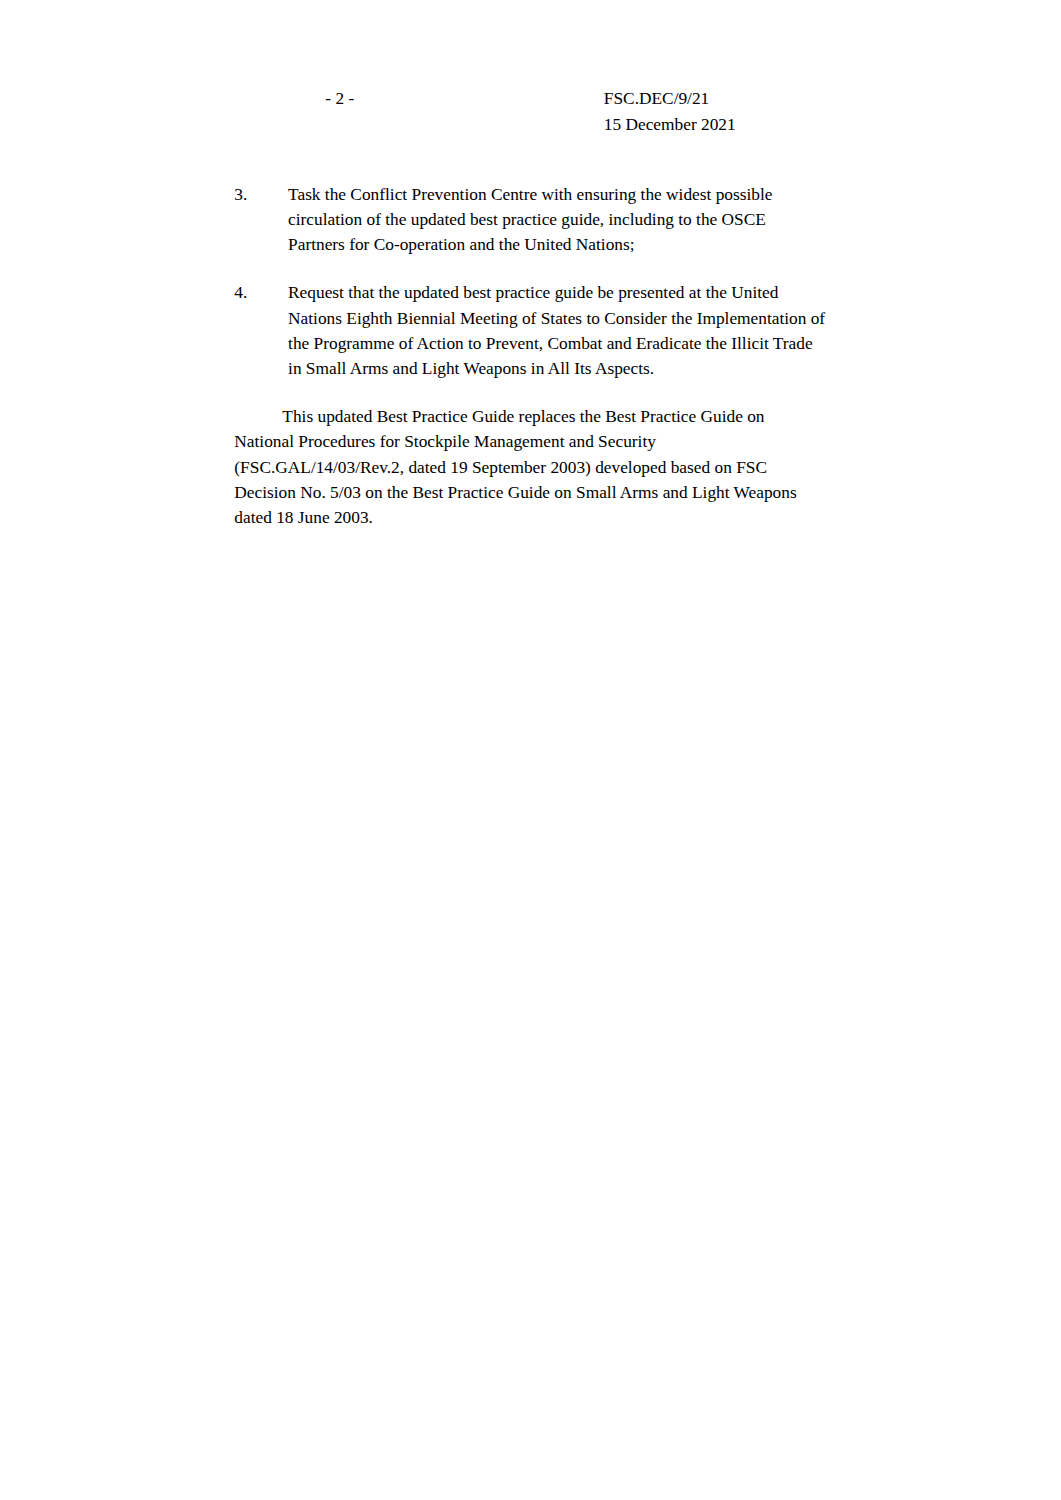- 2 -
FSC.DEC/9/21 15 December 2021
3. Task the Conflict Prevention Centre with ensuring the widest possible circulation of the updated best practice guide, including to the OSCE Partners for Co-operation and the United Nations;
4. Request that the updated best practice guide be presented at the United Nations Eighth Biennial Meeting of States to Consider the Implementation of the Programme of Action to Prevent, Combat and Eradicate the Illicit Trade in Small Arms and Light Weapons in All Its Aspects.
This updated Best Practice Guide replaces the Best Practice Guide on National Procedures for Stockpile Management and Security (FSC.GAL/14/03/Rev.2, dated 19 September 2003) developed based on FSC Decision No. 5/03 on the Best Practice Guide on Small Arms and Light Weapons dated 18 June 2003.